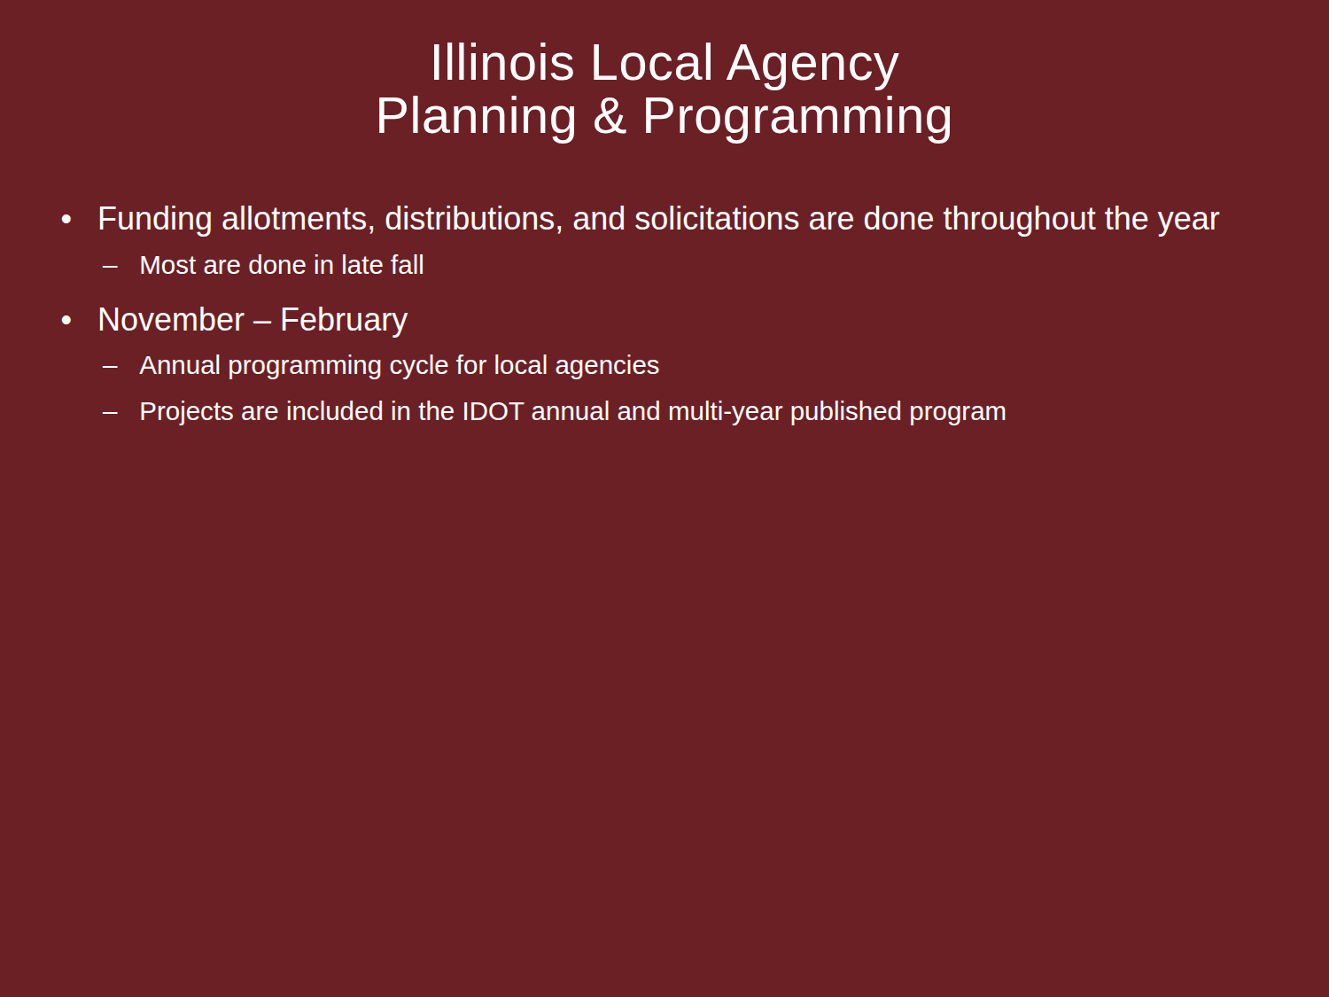Illinois Local Agency
Planning & Programming
• Funding allotments, distributions, and solicitations are done throughout the year
–Most are done in late fall
• November – February
–Annual programming cycle for local agencies
–Projects are included in the IDOT annual and multi-year published program